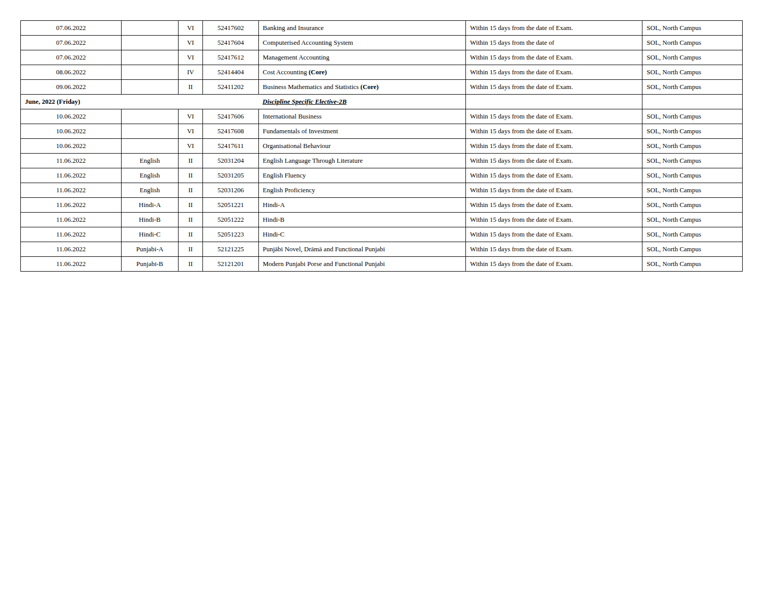| 07.06.2022 | | VI | 52417602 | Banking and Insurance | Within 15 days from the date of Exam. | SOL, North Campus |
| 07.06.2022 | | VI | 52417604 | Computerised Accounting System | Within 15 days from the date of | SOL, North Campus |
| 07.06.2022 | | VI | 52417612 | Management Accounting | Within 15 days from the date of Exam. | SOL, North Campus |
| 08.06.2022 | | IV | 52414404 | Cost Accounting (Core) | Within 15 days from the date of Exam. | SOL, North Campus |
| 09.06.2022 | | II | 52411202 | Business Mathematics and Statistics (Core) | Within 15 days from the date of Exam. | SOL, North Campus |
| June, 2022 (Friday) | | | | Discipline Specific Elective-2B | | |
| 10.06.2022 | | VI | 52417606 | International Business | Within 15 days from the date of Exam. | SOL, North Campus |
| 10.06.2022 | | VI | 52417608 | Fundamentals of Investment | Within 15 days from the date of Exam. | SOL, North Campus |
| 10.06.2022 | | VI | 52417611 | Organisational Behaviour | Within 15 days from the date of Exam. | SOL, North Campus |
| 11.06.2022 | English | II | 52031204 | English Language Through Literature | Within 15 days from the date of Exam. | SOL, North Campus |
| 11.06.2022 | English | II | 52031205 | English Fluency | Within 15 days from the date of Exam. | SOL, North Campus |
| 11.06.2022 | English | II | 52031206 | English Proficiency | Within 15 days from the date of Exam. | SOL, North Campus |
| 11.06.2022 | Hindi-A | II | 52051221 | Hindi-A | Within 15 days from the date of Exam. | SOL, North Campus |
| 11.06.2022 | Hindi-B | II | 52051222 | Hindi-B | Within 15 days from the date of Exam. | SOL, North Campus |
| 11.06.2022 | Hindi-C | II | 52051223 | Hindi-C | Within 15 days from the date of Exam. | SOL, North Campus |
| 11.06.2022 | Punjabi-A | II | 52121225 | Punjābi Novel, Drāmā and Functional Punjabi | Within 15 days from the date of Exam. | SOL, North Campus |
| 11.06.2022 | Punjabi-B | II | 52121201 | Modern Punjabi Porse and Functional Punjabi | Within 15 days from the date of Exam. | SOL, North Campus |